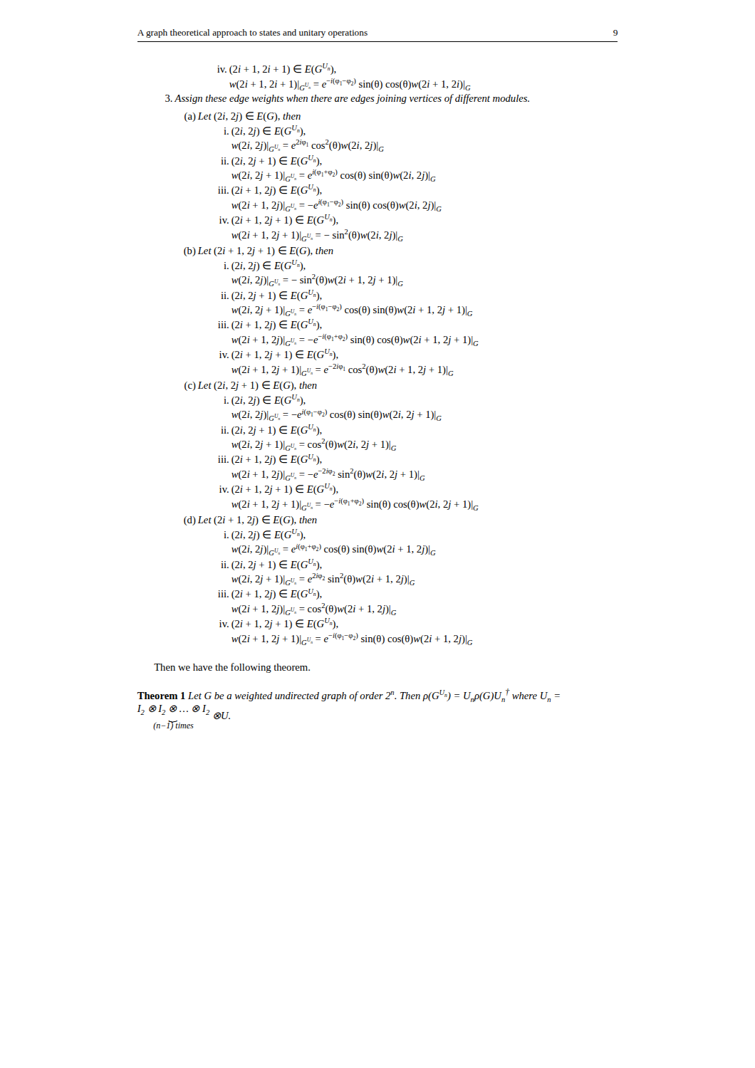A graph theoretical approach to states and unitary operations 9
iv.(2i + 1, 2i + 1) ∈ E(GUn), w(2i + 1, 2i + 1)|GUn = e−i(φ1−φ2) sin(θ) cos(θ)w(2i + 1, 2i)|G
3. Assign these edge weights when there are edges joining vertices of different modules.
(a) Let (2i, 2j) ∈ E(G), then
i.(2i, 2j) ∈ E(GUn), w(2i, 2j)|GUn = e2iφ1 cos2(θ)w(2i, 2j)|G
ii.(2i, 2j + 1) ∈ E(GUn), w(2i, 2j + 1)|GUn = ei(φ1+φ2) cos(θ) sin(θ)w(2i, 2j)|G
iii.(2i + 1, 2j) ∈ E(GUn), w(2i + 1, 2j)|GUn = −ei(φ1−φ2) sin(θ) cos(θ)w(2i, 2j)|G
iv.(2i + 1, 2j + 1) ∈ E(GUn), w(2i + 1, 2j + 1)|GUn = − sin2(θ)w(2i, 2j)|G
(b) Let (2i + 1, 2j + 1) ∈ E(G), then
i.(2i, 2j) ∈ E(GUn), w(2i, 2j)|GUn = − sin2(θ)w(2i + 1, 2j + 1)|G
ii.(2i, 2j + 1) ∈ E(GUn), w(2i, 2j + 1)|GUn = e−i(φ1−φ2) cos(θ) sin(θ)w(2i + 1, 2j + 1)|G
iii.(2i + 1, 2j) ∈ E(GUn), w(2i + 1, 2j)|GUn = −e−i(φ1+φ2) sin(θ) cos(θ)w(2i + 1, 2j + 1)|G
iv.(2i + 1, 2j + 1) ∈ E(GUn), w(2i + 1, 2j + 1)|GUn = e−2iφ1 cos2(θ)w(2i + 1, 2j + 1)|G
(c) Let (2i, 2j + 1) ∈ E(G), then
i.(2i, 2j) ∈ E(GUn), w(2i, 2j)|GUn = −ei(φ1−φ2) cos(θ) sin(θ)w(2i, 2j + 1)|G
ii.(2i, 2j + 1) ∈ E(GUn), w(2i, 2j + 1)|GUn = cos2(θ)w(2i, 2j + 1)|G
iii.(2i + 1, 2j) ∈ E(GUn), w(2i + 1, 2j)|GUn = −e−2iφ2 sin2(θ)w(2i, 2j + 1)|G
iv.(2i + 1, 2j + 1) ∈ E(GUn), w(2i + 1, 2j + 1)|GUn = −e−i(φ1+φ2) sin(θ) cos(θ)w(2i, 2j + 1)|G
(d) Let (2i + 1, 2j) ∈ E(G), then
i.(2i, 2j) ∈ E(GUn), w(2i, 2j)|GUn = ei(φ1+φ2) cos(θ) sin(θ)w(2i + 1, 2j)|G
ii.(2i, 2j + 1) ∈ E(GUn), w(2i, 2j + 1)|GUn = e2iφ2 sin2(θ)w(2i + 1, 2j)|G
iii.(2i + 1, 2j) ∈ E(GUn), w(2i + 1, 2j)|GUn = cos2(θ)w(2i + 1, 2j)|G
iv.(2i + 1, 2j + 1) ∈ E(GUn), w(2i + 1, 2j + 1)|GUn = e−i(φ1−φ2) sin(θ) cos(θ)w(2i + 1, 2j)|G
Then we have the following theorem.
Theorem 1 Let G be a weighted undirected graph of order 2n. Then ρ(GUn) = Unρ(G)Un† where Un = I2 ⊗ I2 ⊗ … ⊗ I2 ⏟ (n−1) times ⊗U.